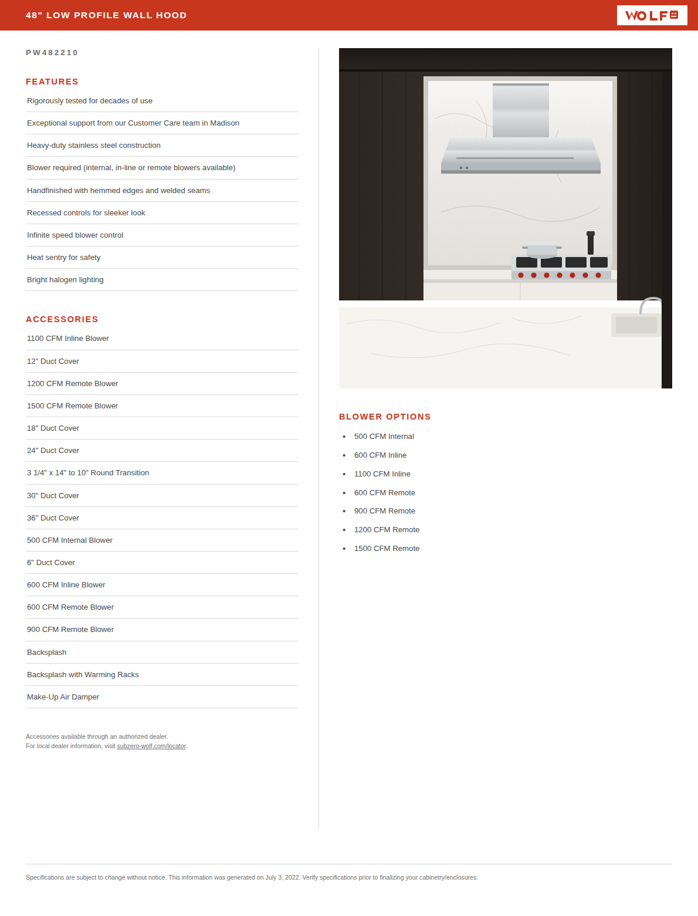48" Low Profile Wall Hood
PW482210
Features
Rigorously tested for decades of use
Exceptional support from our Customer Care team in Madison
Heavy-duty stainless steel construction
Blower required (internal, in-line or remote blowers available)
Handfinished with hemmed edges and welded seams
Recessed controls for sleeker look
Infinite speed blower control
Heat sentry for safety
Bright halogen lighting
Accessories
1100 CFM Inline Blower
12" Duct Cover
1200 CFM Remote Blower
1500 CFM Remote Blower
18" Duct Cover
24" Duct Cover
3 1/4" x 14" to 10" Round Transition
30" Duct Cover
36" Duct Cover
500 CFM Internal Blower
6" Duct Cover
600 CFM Inline Blower
600 CFM Remote Blower
900 CFM Remote Blower
Backsplash
Backsplash with Warming Racks
Make-Up Air Damper
Accessories available through an authorized dealer.
For local dealer information, visit subzero-wolf.com/locator.
Blower Options
500 CFM Internal
600 CFM Inline
1100 CFM Inline
600 CFM Remote
900 CFM Remote
1200 CFM Remote
1500 CFM Remote
Specifications are subject to change without notice. This information was generated on July 3, 2022. Verify specifications prior to finalizing your cabinetry/enclosures.